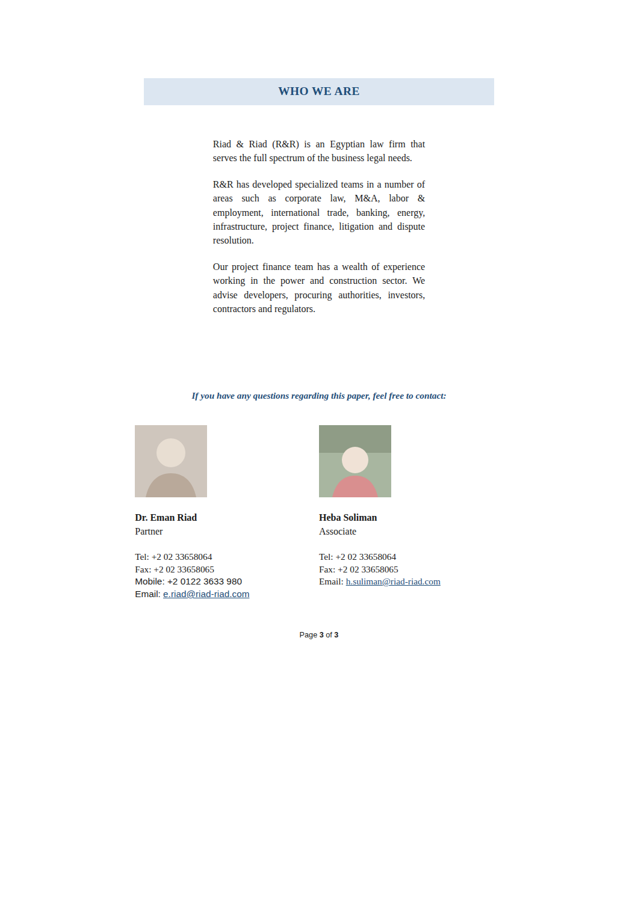WHO WE ARE
Riad & Riad (R&R) is an Egyptian law firm that serves the full spectrum of the business legal needs.
R&R has developed specialized teams in a number of areas such as corporate law, M&A, labor & employment, international trade, banking, energy, infrastructure, project finance, litigation and dispute resolution.
Our project finance team has a wealth of experience working in the power and construction sector. We advise developers, procuring authorities, investors, contractors and regulators.
If you have any questions regarding this paper, feel free to contact:
| Dr. Eman Riad Partner Tel: +2 02 33658064 Fax: +2 02 33658065 Mobile: +2 0122 3633 980 Email: e.riad@riad-riad.com | Heba Soliman Associate Tel: +2 02 33658064 Fax: +2 02 33658065 Email: h.suliman@riad-riad.com |
Page 3 of 3